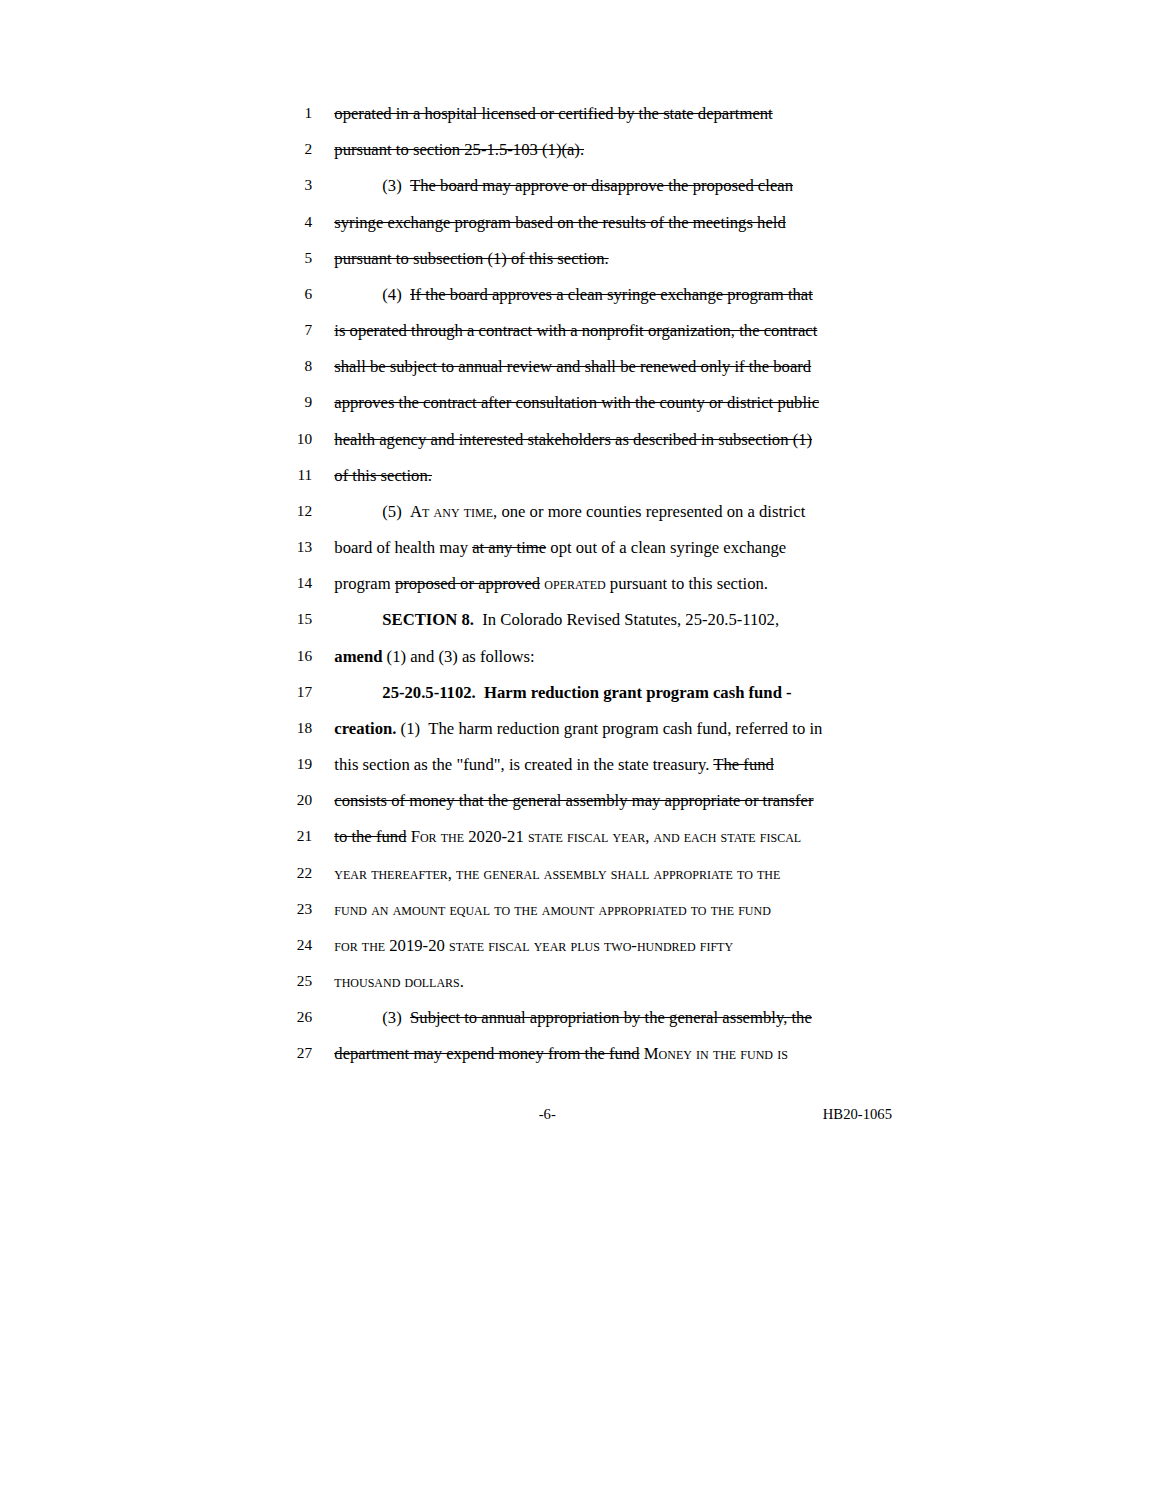| 1 | operated in a hospital licensed or certified by the state department |
| 2 | pursuant to section 25-1.5-103 (1)(a). |
| 3 | (3) The board may approve or disapprove the proposed clean |
| 4 | syringe exchange program based on the results of the meetings held |
| 5 | pursuant to subsection (1) of this section. |
| 6 | (4) If the board approves a clean syringe exchange program that |
| 7 | is operated through a contract with a nonprofit organization, the contract |
| 8 | shall be subject to annual review and shall be renewed only if the board |
| 9 | approves the contract after consultation with the county or district public |
| 10 | health agency and interested stakeholders as described in subsection (1) |
| 11 | of this section. |
| 12 | (5) At any time, one or more counties represented on a district |
| 13 | board of health may at any time opt out of a clean syringe exchange |
| 14 | program proposed or approved operated pursuant to this section. |
| 15 | SECTION 8. In Colorado Revised Statutes, 25-20.5-1102, |
| 16 | amend (1) and (3) as follows: |
| 17 | 25-20.5-1102. Harm reduction grant program cash fund - |
| 18 | creation. (1) The harm reduction grant program cash fund, referred to in |
| 19 | this section as the "fund", is created in the state treasury. The fund |
| 20 | consists of money that the general assembly may appropriate or transfer |
| 21 | to the fund For the 2020-21 state fiscal year, and each state fiscal |
| 22 | year thereafter, the general assembly shall appropriate to the |
| 23 | fund an amount equal to the amount appropriated to the fund |
| 24 | for the 2019-20 state fiscal year plus two-hundred fifty |
| 25 | thousand dollars. |
| 26 | (3) Subject to annual appropriation by the general assembly, the |
| 27 | department may expend money from the fund Money in the fund is |
-6- HB20-1065